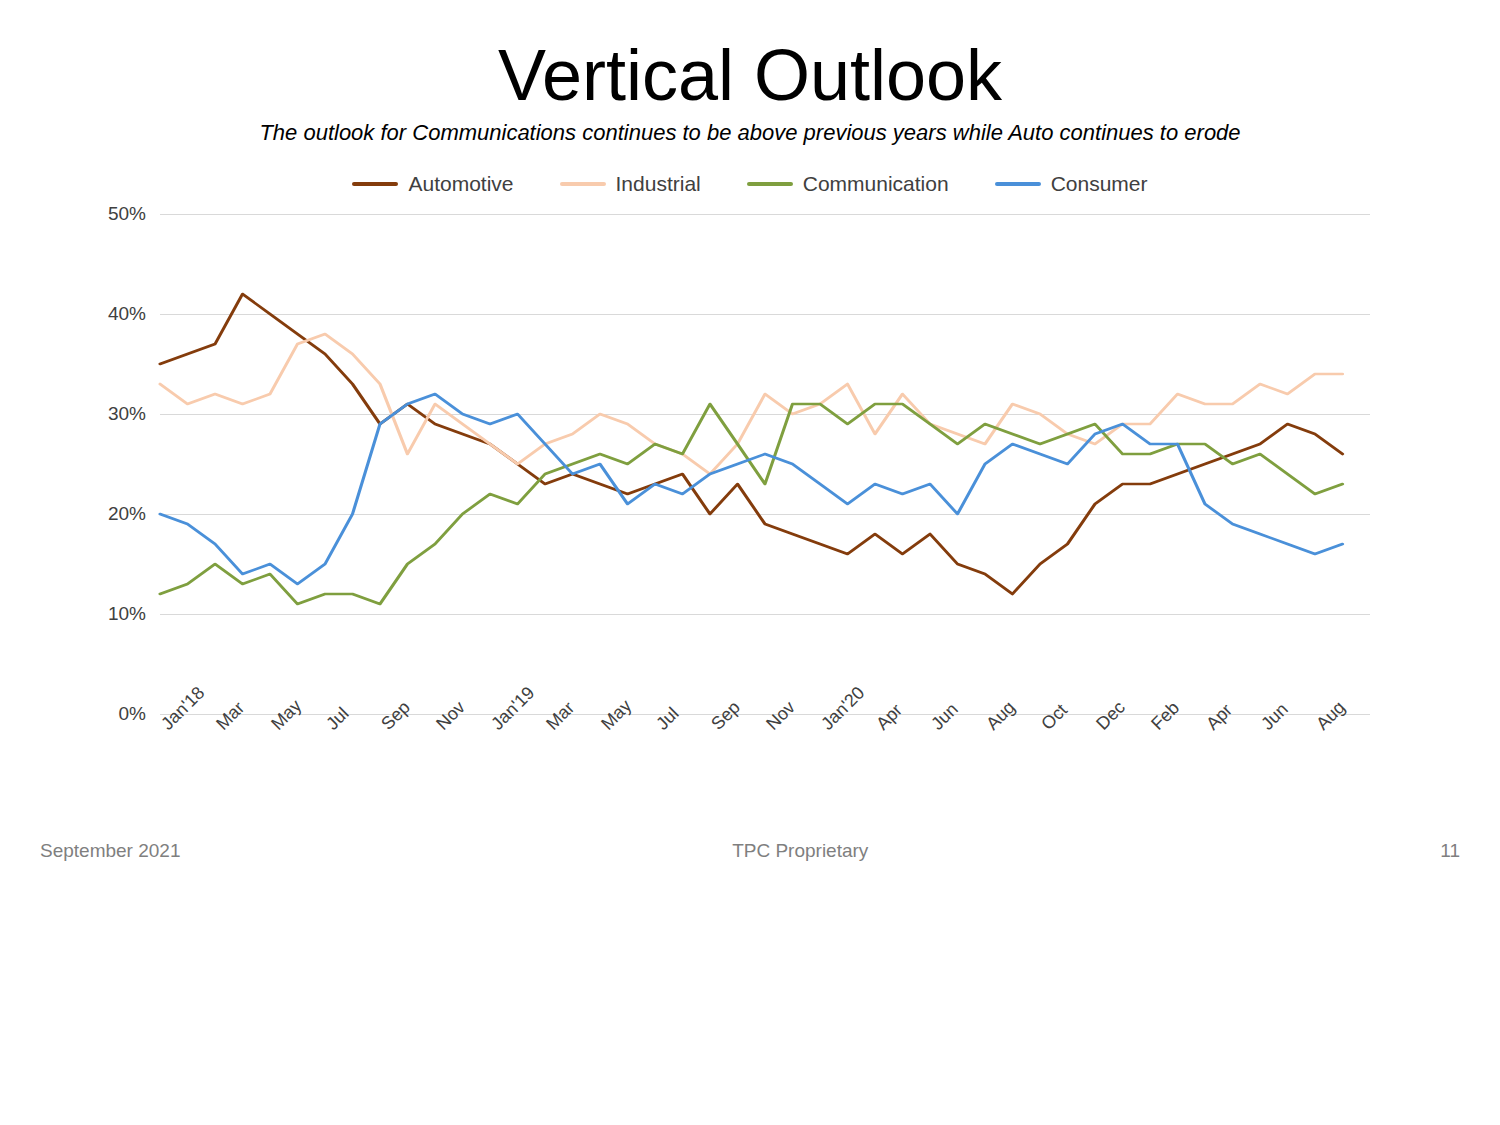Vertical Outlook
The outlook for Communications continues to be above previous years while Auto continues to erode
Automotive Industrial Communication Consumer
50% 40% 30% 20% 10% 0%
Vertical Outlook line chart
Jan'18 Mar May Jul Sep Nov Jan'19 Mar May Jul Sep Nov Jan'20 Apr Jun Aug Oct Dec Feb Apr Jun Aug
September 2021 TPC Proprietary 11